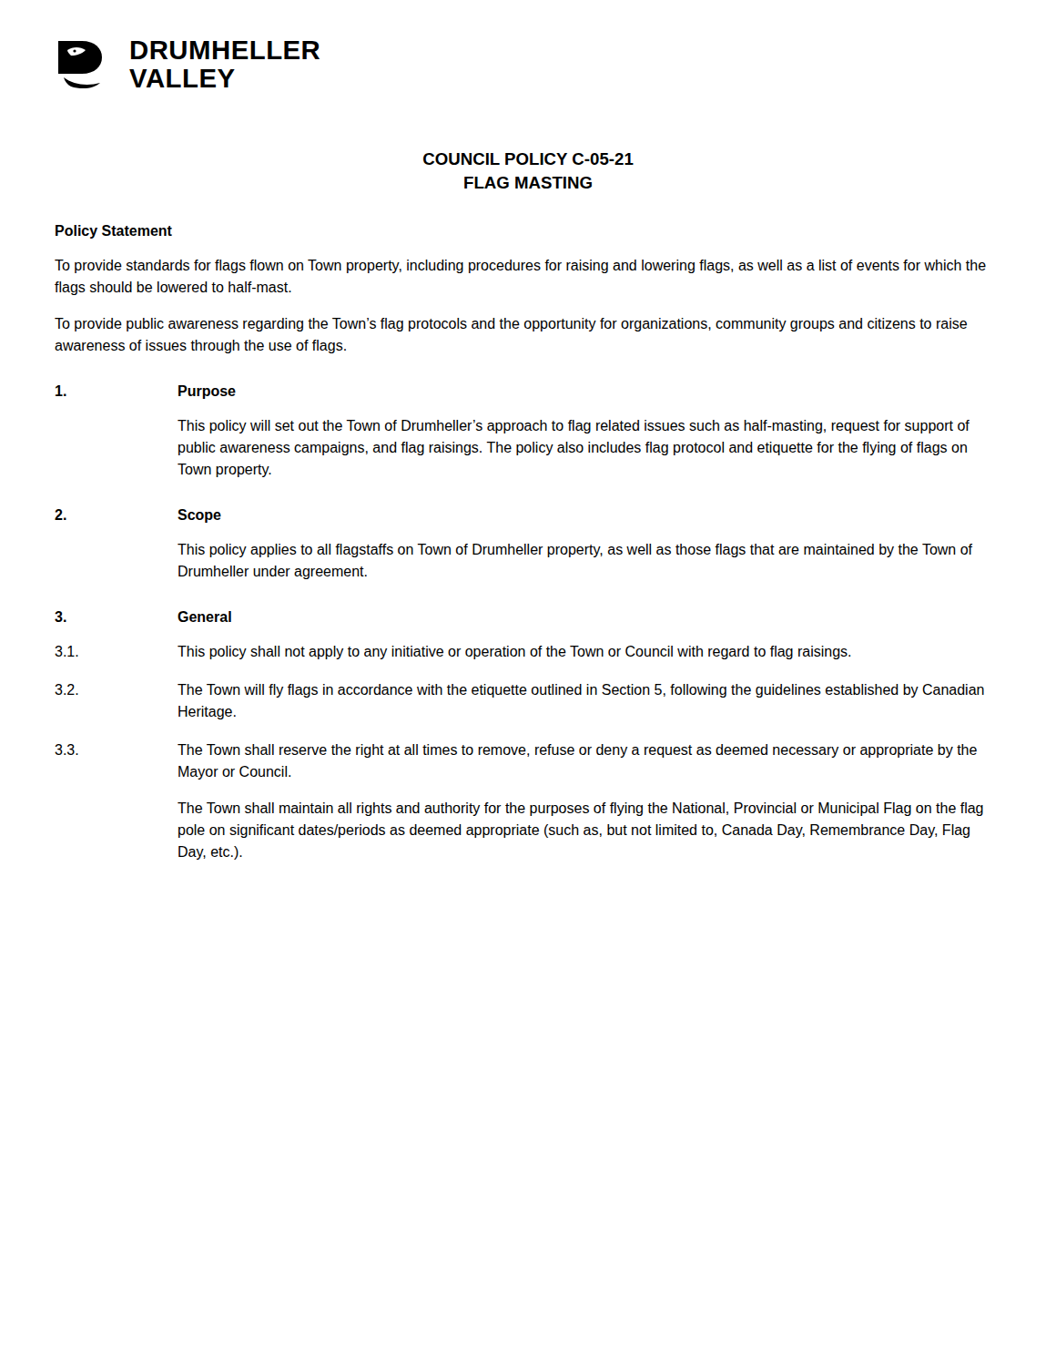DRUMHELLER
VALLEY
COUNCIL POLICY C-05-21
FLAG MASTING
Policy Statement
To provide standards for flags flown on Town property, including procedures for raising and lowering flags, as well as a list of events for which the flags should be lowered to half-mast.
To provide public awareness regarding the Town’s flag protocols and the opportunity for organizations, community groups and citizens to raise awareness of issues through the use of flags.
1.
Purpose
This policy will set out the Town of Drumheller’s approach to flag related issues such as half-masting, request for support of public awareness campaigns, and flag raisings. The policy also includes flag protocol and etiquette for the flying of flags on Town property.
2.
Scope
This policy applies to all flagstaffs on Town of Drumheller property, as well as those flags that are maintained by the Town of Drumheller under agreement.
3.
General
3.1.
This policy shall not apply to any initiative or operation of the Town or Council with regard to flag raisings.
3.2.
The Town will fly flags in accordance with the etiquette outlined in Section 5, following the guidelines established by Canadian Heritage.
3.3.
The Town shall reserve the right at all times to remove, refuse or deny a request as deemed necessary or appropriate by the Mayor or Council.
The Town shall maintain all rights and authority for the purposes of flying the National, Provincial or Municipal Flag on the flag pole on significant dates/periods as deemed appropriate (such as, but not limited to, Canada Day, Remembrance Day, Flag Day, etc.).